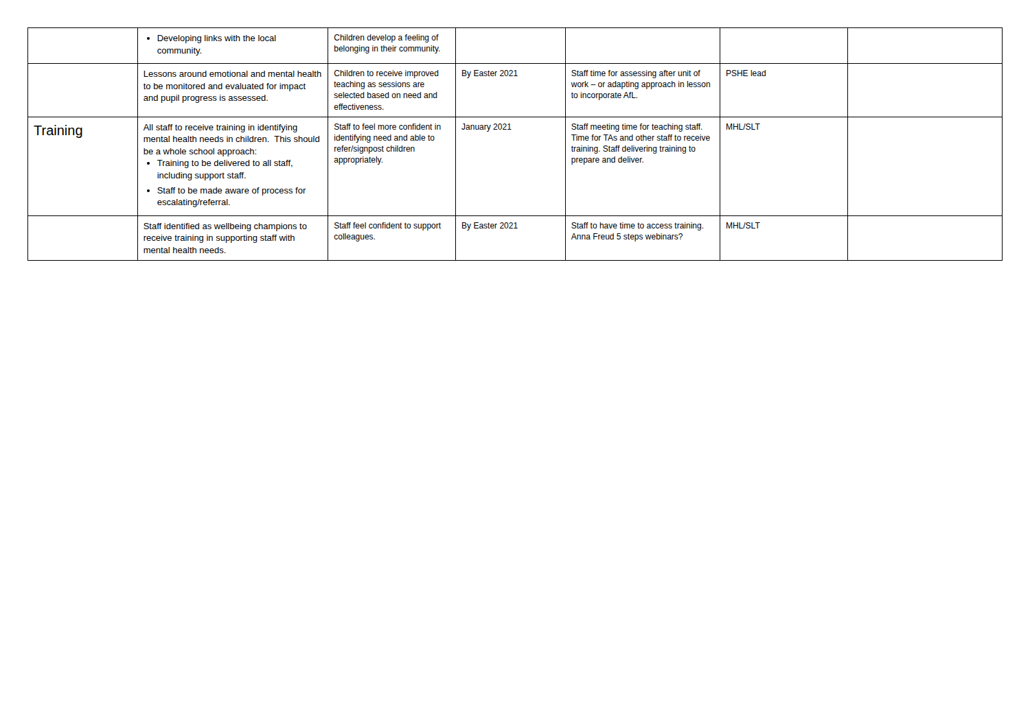| | Developing links with the local community. | Children develop a feeling of belonging in their community. | | | | |
| | Lessons around emotional and mental health to be monitored and evaluated for impact and pupil progress is assessed. | Children to receive improved teaching as sessions are selected based on need and effectiveness. | By Easter 2021 | Staff time for assessing after unit of work – or adapting approach in lesson to incorporate AfL. | PSHE lead | |
| Training | All staff to receive training in identifying mental health needs in children. This should be a whole school approach: Training to be delivered to all staff, including support staff. Staff to be made aware of process for escalating/referral. | Staff to feel more confident in identifying need and able to refer/signpost children appropriately. | January 2021 | Staff meeting time for teaching staff. Time for TAs and other staff to receive training. Staff delivering training to prepare and deliver. | MHL/SLT | |
| | Staff identified as wellbeing champions to receive training in supporting staff with mental health needs. | Staff feel confident to support colleagues. | By Easter 2021 | Staff to have time to access training. Anna Freud 5 steps webinars? | MHL/SLT | |